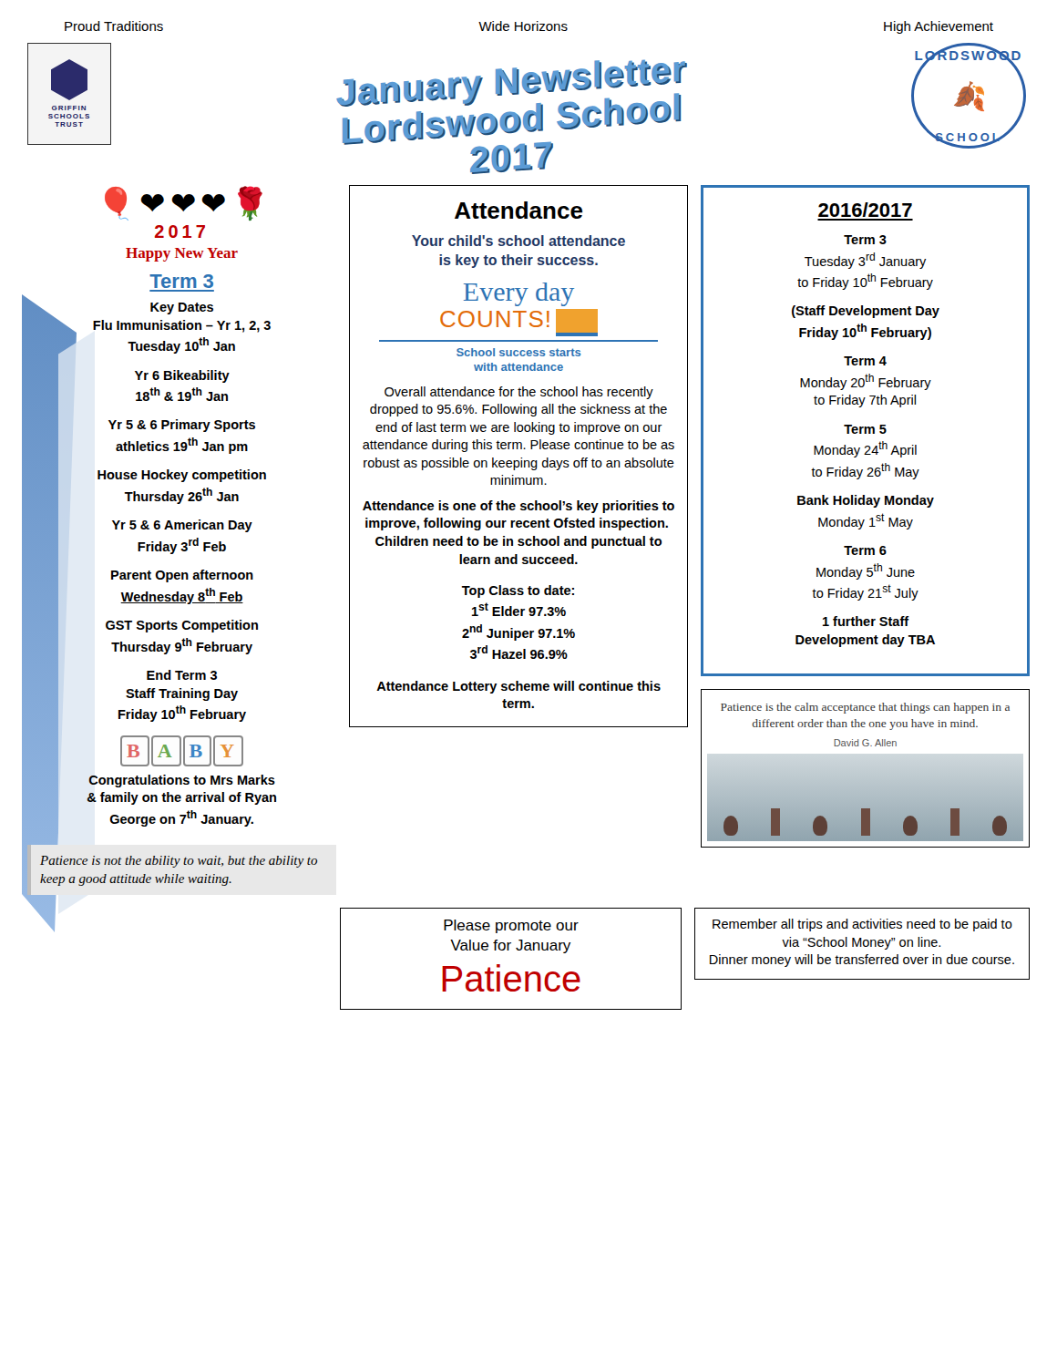Proud Traditions Wide Horizons High Achievement
GRIFFIN
SCHOOLS
TRUST
January Newsletter
Lordswood School
2017
LORDSWOOD
🍂
SCHOOL
🎈 ❤ ❤ ❤ 🌹
2017
Happy New Year
Term 3
Key Dates
Flu Immunisation – Yr 1, 2, 3
Tuesday 10th Jan
Yr 6 Bikeability
18th & 19th Jan
Yr 5 & 6 Primary Sports
athletics 19th Jan pm
House Hockey competition
Thursday 26th Jan
Yr 5 & 6 American Day
Friday 3rd Feb
Parent Open afternoon
Wednesday 8th Feb
GST Sports Competition
Thursday 9th February
End Term 3
Staff Training Day
Friday 10th February
BABY
Congratulations to Mrs Marks
& family on the arrival of Ryan
George on 7th January.
Patience is not the ability to wait, but the ability to keep a good attitude while waiting.
Attendance
Your child's school attendance
is key to their success.
Every day COUNTS!
School success starts
with attendance
Overall attendance for the school has recently dropped to 95.6%. Following all the sickness at the end of last term we are looking to improve on our attendance during this term. Please continue to be as robust as possible on keeping days off to an absolute minimum.
Attendance is one of the school’s key priorities to improve, following our recent Ofsted inspection. Children need to be in school and punctual to learn and succeed.
Top Class to date:
1st Elder 97.3%
2nd Juniper 97.1%
3rd Hazel 96.9%
Attendance Lottery scheme will continue this term.
2016/2017
Term 3
Tuesday 3rd January
to Friday 10th February
(Staff Development Day
Friday 10th February)
Term 4
Monday 20th February
to Friday 7th April
Term 5
Monday 24th April
to Friday 26th May
Bank Holiday Monday
Monday 1st May
Term 6
Monday 5th June
to Friday 21st July
1 further Staff
Development day TBA
Patience is the calm acceptance that things can happen in a different order than the one you have in mind.
David G. Allen
Please promote our
Value for January
Patience
Remember all trips and activities need to be paid to via “School Money” on line.
Dinner money will be transferred over in due course.